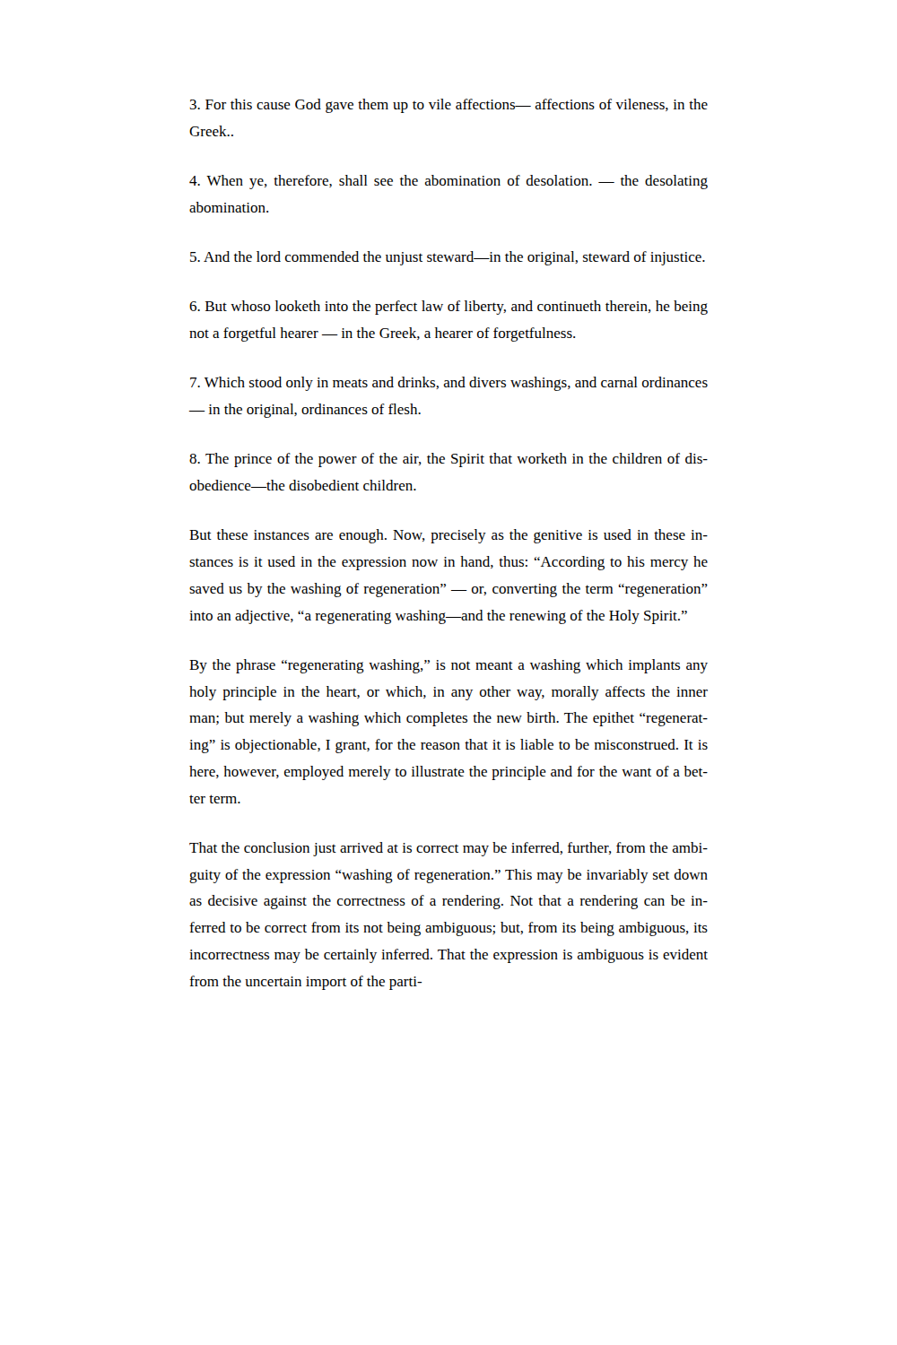3. For this cause God gave them up to vile affections— affections of vileness, in the Greek..
4. When ye, therefore, shall see the abomination of desolation. — the desolating abomination.
5. And the lord commended the unjust steward—in the original, steward of injustice.
6. But whoso looketh into the perfect law of liberty, and continueth therein, he being not a forgetful hearer — in the Greek, a hearer of forgetfulness.
7. Which stood only in meats and drinks, and divers washings, and carnal ordinances — in the original, ordinances of flesh.
8. The prince of the power of the air, the Spirit that worketh in the children of disobedience—the disobedient children.
But these instances are enough. Now, precisely as the genitive is used in these instances is it used in the expression now in hand, thus: “According to his mercy he saved us by the washing of regeneration” — or, converting the term “regeneration” into an adjective, “a regenerating washing—and the renewing of the Holy Spirit.”
By the phrase “regenerating washing,” is not meant a washing which implants any holy principle in the heart, or which, in any other way, morally affects the inner man; but merely a washing which completes the new birth. The epithet “regenerating” is objectionable, I grant, for the reason that it is liable to be misconstrued. It is here, however, employed merely to illustrate the principle and for the want of a better term.
That the conclusion just arrived at is correct may be inferred, further, from the ambiguity of the expression “washing of regeneration.” This may be invariably set down as decisive against the correctness of a rendering. Not that a rendering can be inferred to be correct from its not being ambiguous; but, from its being ambiguous, its incorrectness may be certainly inferred. That the expression is ambiguous is evident from the uncertain import of the parti-